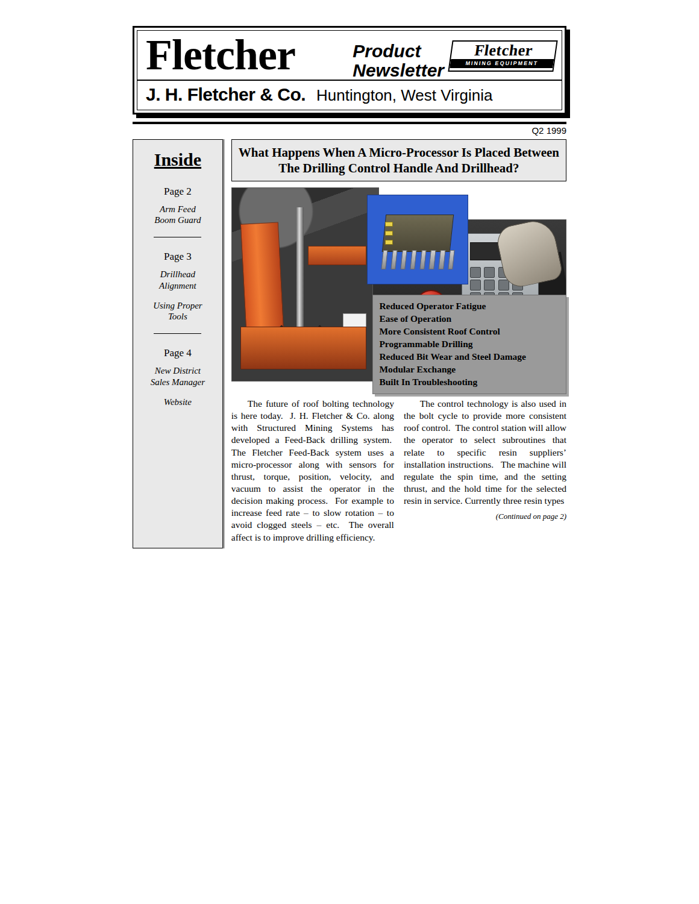Fletcher
Product
Newsletter
Fletcher
MINING EQUIPMENT
J. H. Fletcher & Co. Huntington, West Virginia
Q2 1999
Inside
Page 2
Arm Feed
Boom Guard
Page 3
Drillhead
Alignment
Using Proper
Tools
Page 4
New District
Sales Manager
Website
What Happens When A Micro-Processor Is Placed Between The Drilling Control Handle And Drillhead?
Reduced Operator Fatigue
Ease of Operation
More Consistent Roof Control
Programmable Drilling
Reduced Bit Wear and Steel Damage
Modular Exchange
Built In Troubleshooting
The future of roof bolting technology is here today. J. H. Fletcher & Co. along with Structured Mining Systems has developed a Feed-Back drilling system. The Fletcher Feed-Back system uses a micro-processor along with sensors for thrust, torque, position, velocity, and vacuum to assist the operator in the decision making process. For example to increase feed rate – to slow rotation – to avoid clogged steels – etc. The overall affect is to improve drilling efficiency.
The control technology is also used in the bolt cycle to provide more consistent roof control. The control station will allow the operator to select subroutines that relate to specific resin suppliers’ installation instructions. The machine will regulate the spin time, and the setting thrust, and the hold time for the selected resin in service. Currently three resin types
(Continued on page 2)